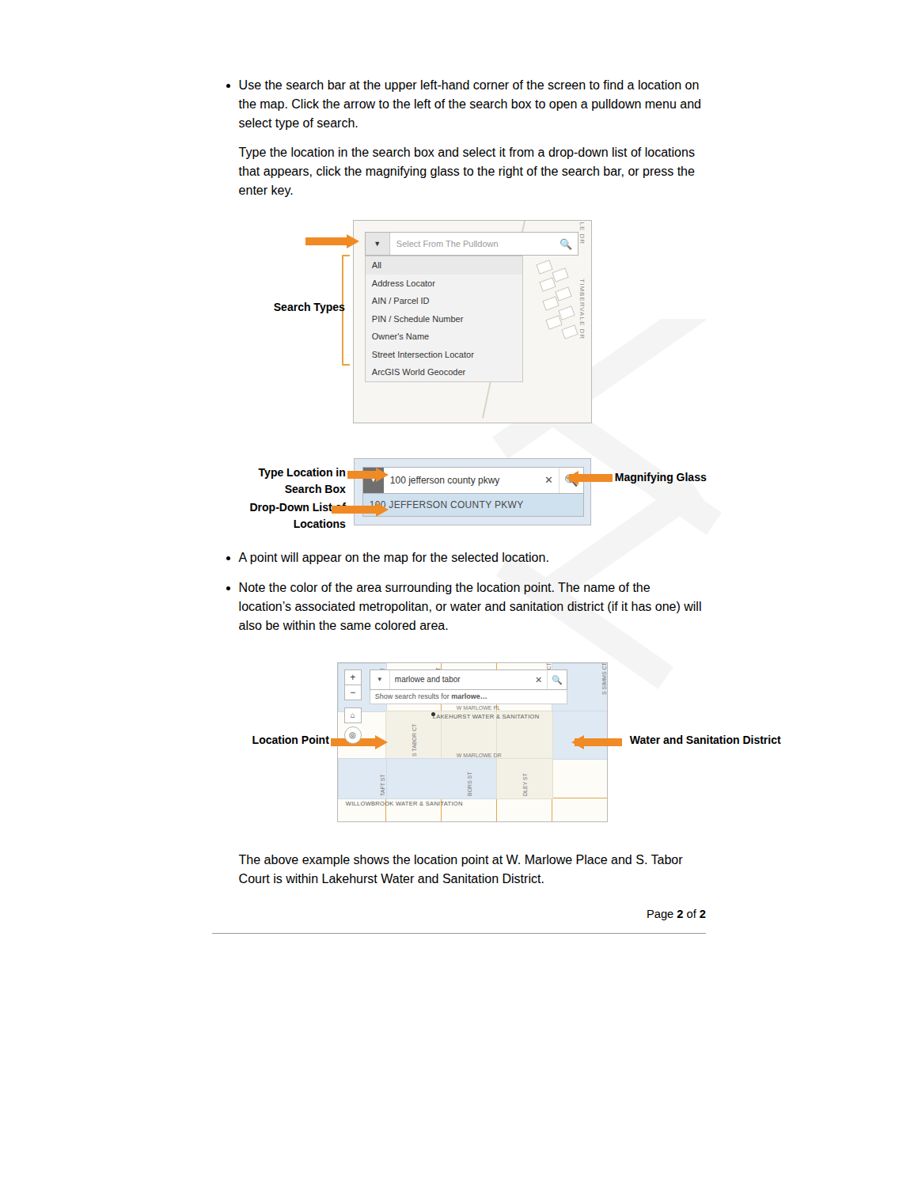Use the search bar at the upper left-hand corner of the screen to find a location on the map. Click the arrow to the left of the search box to open a pulldown menu and select type of search.
Type the location in the search box and select it from a drop-down list of locations that appears, click the magnifying glass to the right of the search bar, or press the enter key.
TIMBERVALE DR
TIMBERVALE DR
▼
Select From The Pulldown
🔍
All
Address Locator
AIN / Parcel ID
PIN / Schedule Number
Owner's Name
Street Intersection Locator
ArcGIS World Geocoder
Search Types
▼
100 jefferson county pkwy
✕
🔍
100 JEFFERSON COUNTY PKWY
Type Location in
Search Box
Drop-Down List of
Locations
Magnifying Glass
A point will appear on the map for the selected location.
Note the color of the area surrounding the location point. The name of the location’s associated metropolitan, or water and sanitation district (if it has one) will also be within the same colored area.
S TAFT ST
S TAFT CT
S TAFT
S SIMMS CT
S SIMMS CT
W MARLOWE PL
W MARLOWE DR
S TABOR CT
BORS ST
DLEY ST
TAFT ST
LAKEHURST WATER & SANITATION
WILLOWBROOK WATER & SANITATION
+
−
⌂
◎
▼
marlowe and tabor
✕
🔍
Show search results for marlowe…
Location Point
Water and Sanitation District
The above example shows the location point at W. Marlowe Place and S. Tabor Court is within Lakehurst Water and Sanitation District.
Page 2 of 2